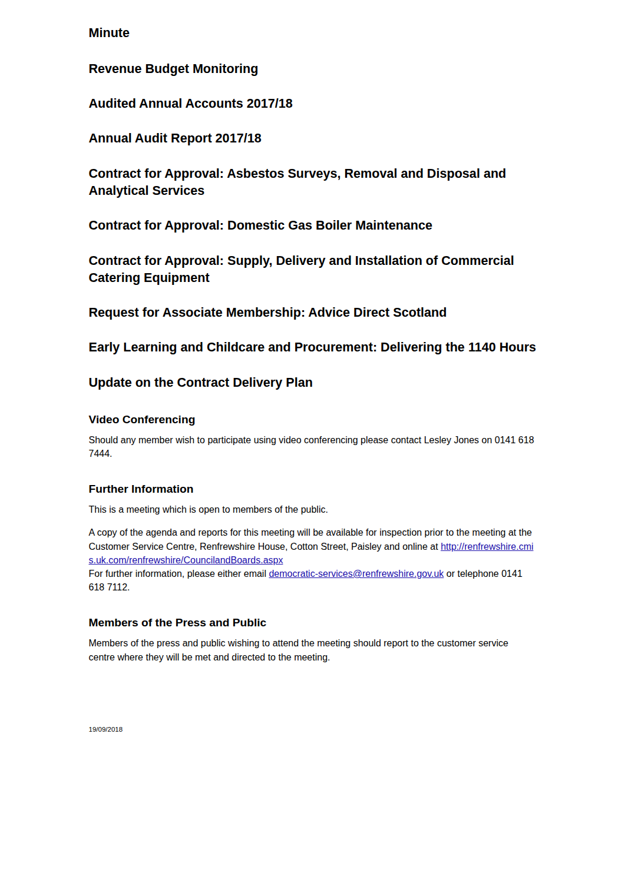Minute
Revenue Budget Monitoring
Audited Annual Accounts 2017/18
Annual Audit Report 2017/18
Contract for Approval: Asbestos Surveys, Removal and Disposal and Analytical Services
Contract for Approval: Domestic Gas Boiler Maintenance
Contract for Approval: Supply, Delivery and Installation of Commercial Catering Equipment
Request for Associate Membership: Advice Direct Scotland
Early Learning and Childcare and Procurement: Delivering the 1140 Hours
Update on the Contract Delivery Plan
Video Conferencing
Should any member wish to participate using video conferencing please contact Lesley Jones on 0141 618 7444.
Further Information
This is a meeting which is open to members of the public.
A copy of the agenda and reports for this meeting will be available for inspection prior to the meeting at the Customer Service Centre, Renfrewshire House, Cotton Street, Paisley and online at http://renfrewshire.cmis.uk.com/renfrewshire/CouncilandBoards.aspx
For further information, please either email democratic-services@renfrewshire.gov.uk or telephone 0141 618 7112.
Members of the Press and Public
Members of the press and public wishing to attend the meeting should report to the customer service centre where they will be met and directed to the meeting.
19/09/2018